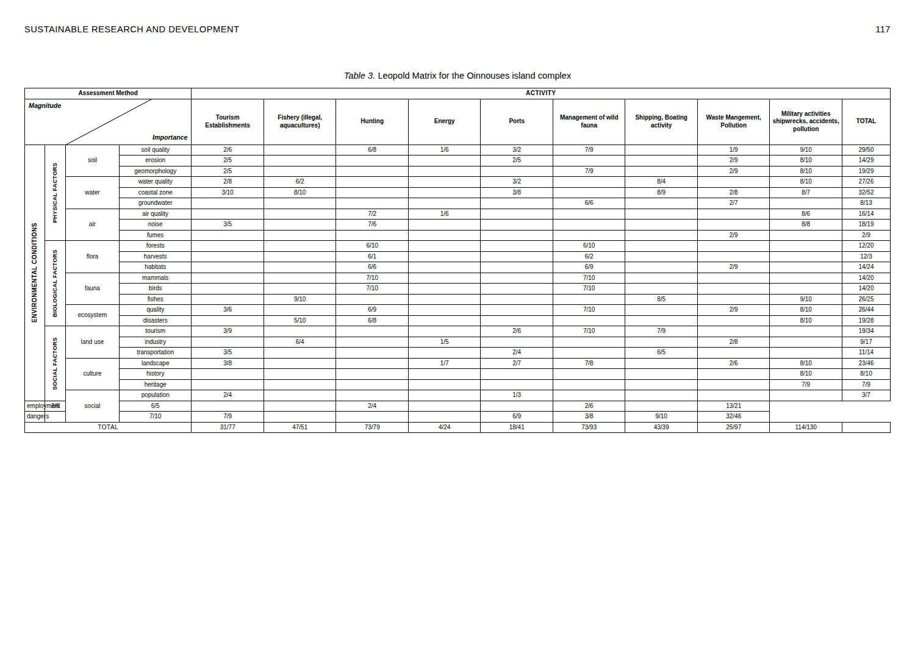Sustainable research and development 117
Table 3. Leopold Matrix for the Oinnouses island complex
| Assessment Method | ACTIVITY |
| --- | --- |
| Magnitude Importance | Tourism Establishments | Fishery (illegal, aquacultures) | Hunting | Energy | Ports | Management of wild fauna | Shipping, Boating activity | Waste Mangement, Pollution | Military activities shipwrecks, accidents, pollution | TOTAL |
| ENVIRONMENTAL CONDITIONS | PHYSICAL FACTORS | soil | soil quality | 2/6 | | 6/8 | 1/6 | 3/2 | 7/9 | | 1/9 | 9/10 | 29/50 |
| erosion | 2/5 | | | | 2/5 | | | 2/9 | 8/10 | 14/29 |
| geomorphology | 2/5 | | | | | 7/9 | | 2/9 | 8/10 | 19/29 |
| water | water quality | 2/8 | 6/2 | | | 3/2 | | 8/4 | | 8/10 | 27/26 |
| coastal zone | 3/10 | 8/10 | | | 3/8 | | 8/9 | 2/8 | 8/7 | 32/52 |
| groundwater | | | | | | 6/6 | | 2/7 | | 8/13 |
| air | air quality | | | 7/2 | 1/6 | | | | | 8/6 | 16/14 |
| noise | 3/5 | | 7/6 | | | | | | 8/8 | 18/19 |
| fumes | | | | | | | | 2/9 | | 2/9 |
| BIOLOGICAL FACTORS | flora | forests | | | 6/10 | | | 6/10 | | | | 12/20 |
| harvests | | | 6/1 | | | 6/2 | | | | 12/3 |
| habitats | | | 6/6 | | | 6/9 | | 2/9 | | 14/24 |
| fauna | mammals | | | 7/10 | | | 7/10 | | | | 14/20 |
| birds | | | 7/10 | | | 7/10 | | | | 14/20 |
| fishes | | 9/10 | | | | | 8/5 | | 9/10 | 26/25 |
| ecosystem | quality | 3/6 | | 6/9 | | | 7/10 | | 2/9 | 8/10 | 26/44 |
| disasters | | 5/10 | 6/8 | | | | | | 8/10 | 19/28 |
| SOCIAL FACTORS | land use | tourism | 3/9 | | | | 2/6 | 7/10 | 7/9 | | | 19/34 |
| industry | | 6/4 | | 1/5 | | | | 2/8 | | 9/17 |
| transportation | 3/5 | | | | 2/4 | | 6/5 | | | 11/14 |
| culture | landscape | 3/8 | | | 1/7 | 2/7 | 7/8 | | 2/6 | 8/10 | 23/46 |
| history | | | | | | | | | 8/10 | 8/10 |
| heritage | | | | | | | | | 7/9 | 7/9 |
| social | population | 2/4 | | | | 1/3 | | | | | 3/7 |
| employment | 3/6 | 6/5 | | | 2/4 | | | 2/6 | | 13/21 |
| dangers | | 7/10 | 7/9 | | | | 6/9 | 3/8 | 9/10 | 32/46 |
| TOTAL | 31/77 | 47/51 | 73/79 | 4/24 | 18/41 | 73/93 | 43/39 | 25/97 | 114/130 | |